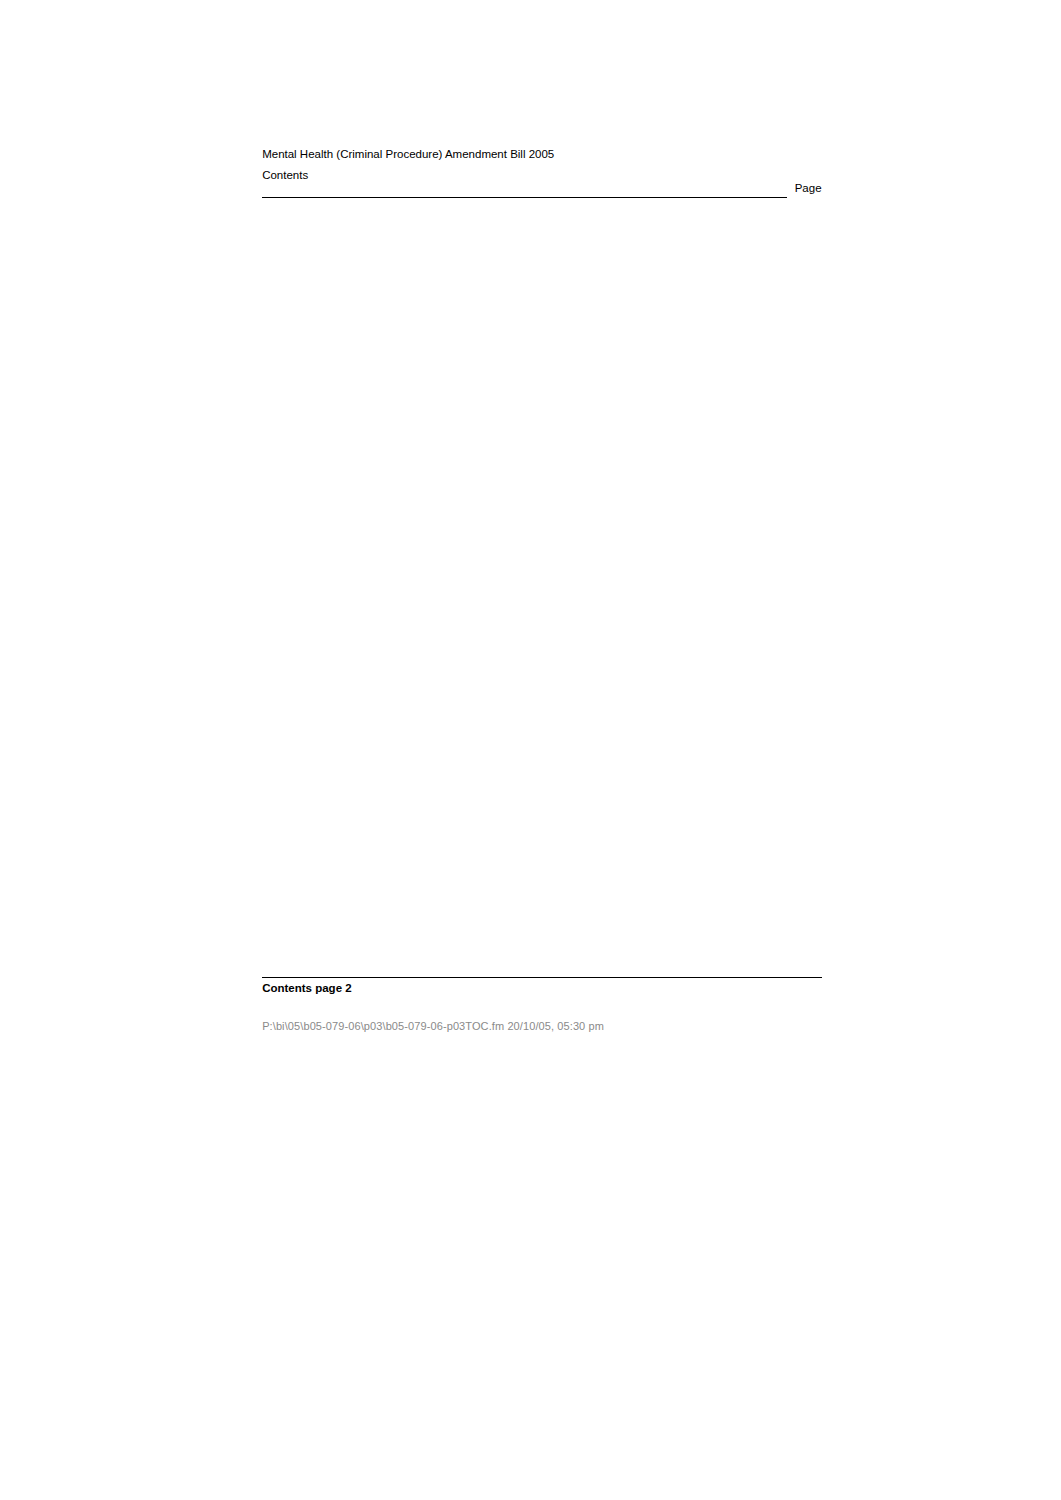Mental Health (Criminal Procedure) Amendment Bill 2005
Contents
Page
Contents page 2
P:\bi\05\b05-079-06\p03\b05-079-06-p03TOC.fm 20/10/05, 05:30 pm